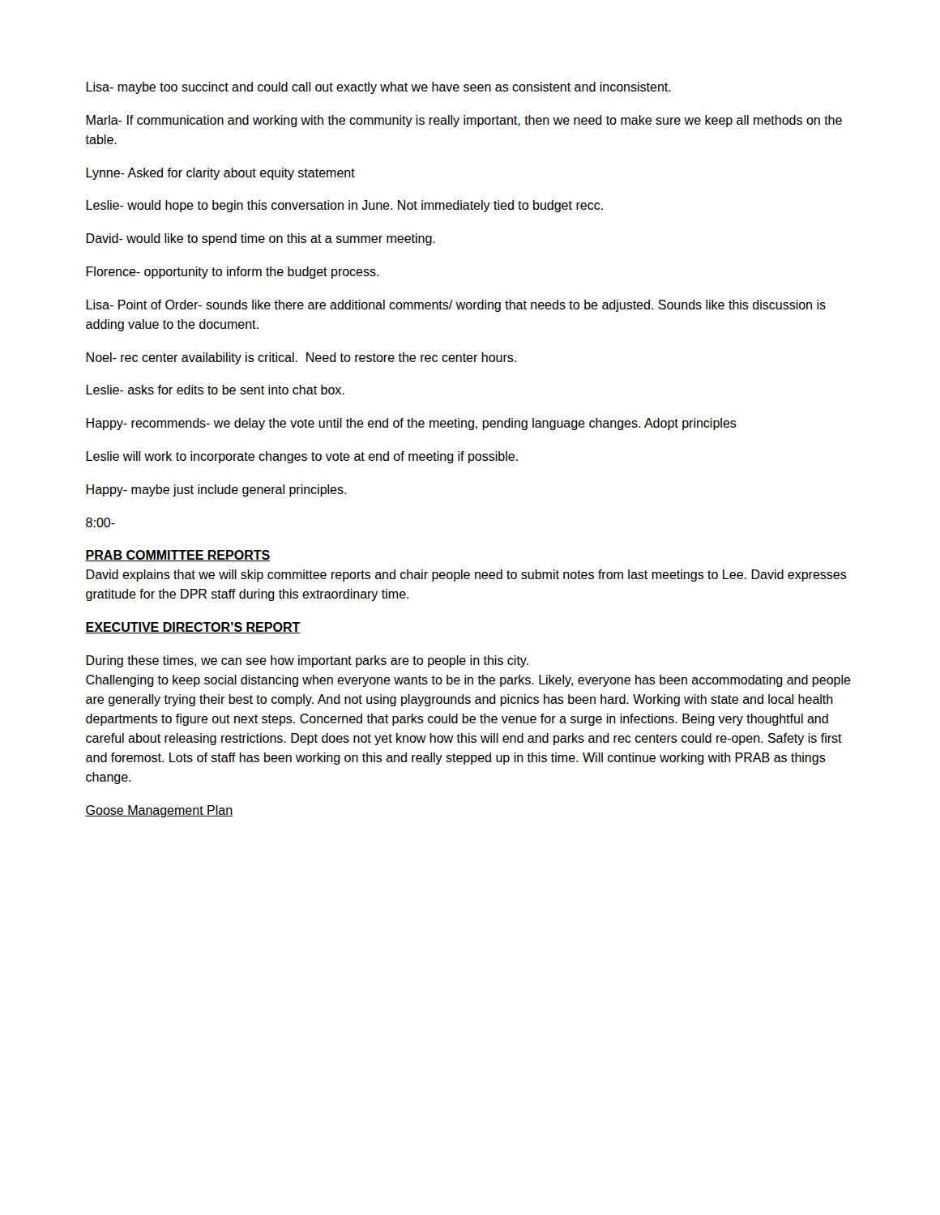Lisa- maybe too succinct and could call out exactly what we have seen as consistent and inconsistent.
Marla- If communication and working with the community is really important, then we need to make sure we keep all methods on the table.
Lynne- Asked for clarity about equity statement
Leslie- would hope to begin this conversation in June. Not immediately tied to budget recc.
David- would like to spend time on this at a summer meeting.
Florence- opportunity to inform the budget process.
Lisa- Point of Order- sounds like there are additional comments/ wording that needs to be adjusted. Sounds like this discussion is adding value to the document.
Noel- rec center availability is critical. Need to restore the rec center hours.
Leslie- asks for edits to be sent into chat box.
Happy- recommends- we delay the vote until the end of the meeting, pending language changes. Adopt principles
Leslie will work to incorporate changes to vote at end of meeting if possible.
Happy- maybe just include general principles.
8:00-
PRAB COMMITTEE REPORTS
David explains that we will skip committee reports and chair people need to submit notes from last meetings to Lee. David expresses gratitude for the DPR staff during this extraordinary time.
EXECUTIVE DIRECTOR’S REPORT
During these times, we can see how important parks are to people in this city.
Challenging to keep social distancing when everyone wants to be in the parks. Likely, everyone has been accommodating and people are generally trying their best to comply. And not using playgrounds and picnics has been hard. Working with state and local health departments to figure out next steps. Concerned that parks could be the venue for a surge in infections. Being very thoughtful and careful about releasing restrictions. Dept does not yet know how this will end and parks and rec centers could re-open. Safety is first and foremost. Lots of staff has been working on this and really stepped up in this time. Will continue working with PRAB as things change.
Goose Management Plan